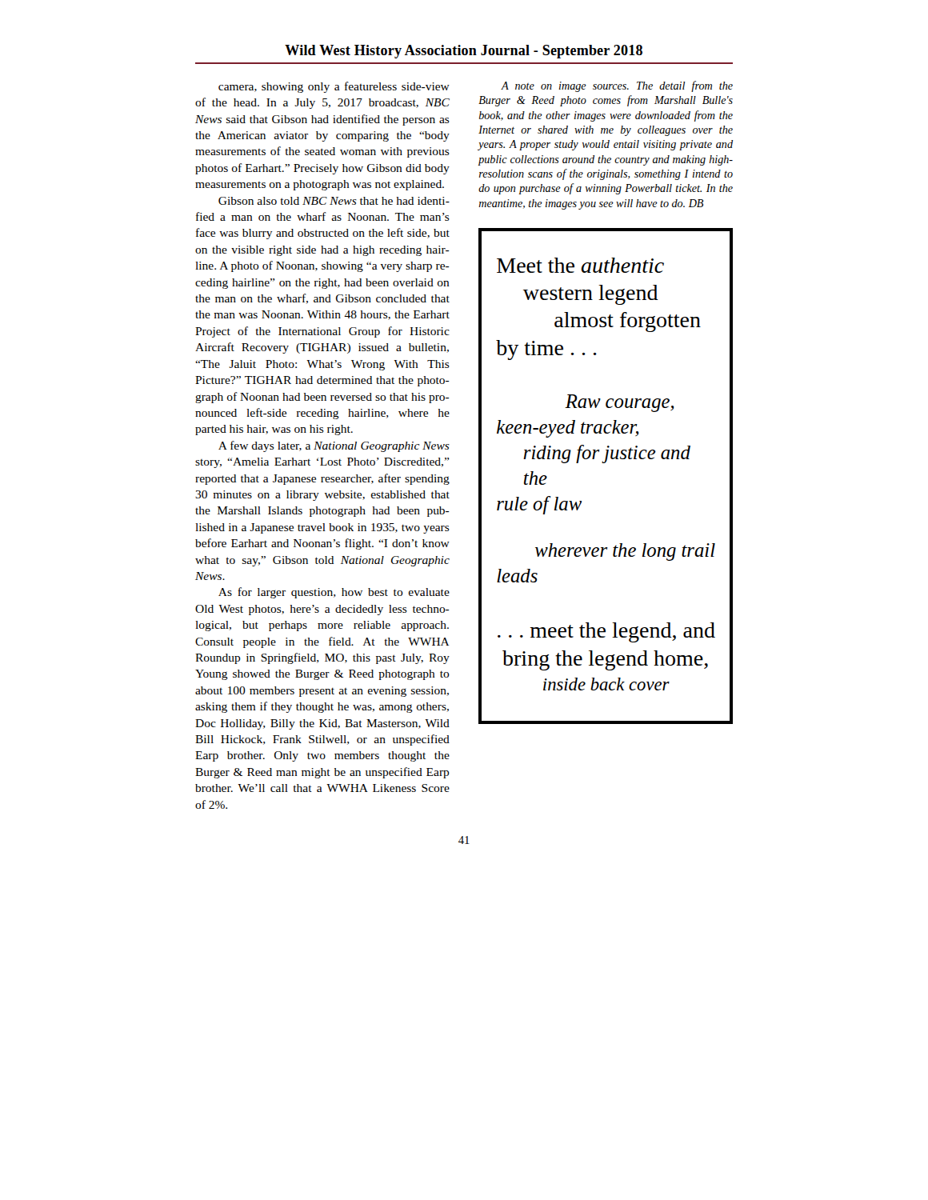Wild West History Association Journal - September 2018
camera, showing only a featureless side-view of the head. In a July 5, 2017 broadcast, NBC News said that Gibson had identified the person as the American aviator by comparing the “body measurements of the seated woman with previous photos of Earhart.” Precisely how Gibson did body measurements on a photograph was not explained.
Gibson also told NBC News that he had identified a man on the wharf as Noonan. The man’s face was blurry and obstructed on the left side, but on the visible right side had a high receding hairline. A photo of Noonan, showing “a very sharp receding hairline” on the right, had been overlaid on the man on the wharf, and Gibson concluded that the man was Noonan. Within 48 hours, the Earhart Project of the International Group for Historic Aircraft Recovery (TIGHAR) issued a bulletin, “The Jaluit Photo: What’s Wrong With This Picture?” TIGHAR had determined that the photograph of Noonan had been reversed so that his pronounced left-side receding hairline, where he parted his hair, was on his right.
A few days later, a National Geographic News story, “Amelia Earhart ‘Lost Photo’ Discredited,” reported that a Japanese researcher, after spending 30 minutes on a library website, established that the Marshall Islands photograph had been published in a Japanese travel book in 1935, two years before Earhart and Noonan’s flight. “I don’t know what to say,” Gibson told National Geographic News.
As for larger question, how best to evaluate Old West photos, here’s a decidedly less technological, but perhaps more reliable approach. Consult people in the field. At the WWHA Roundup in Springfield, MO, this past July, Roy Young showed the Burger & Reed photograph to about 100 members present at an evening session, asking them if they thought he was, among others, Doc Holliday, Billy the Kid, Bat Masterson, Wild Bill Hickock, Frank Stilwell, or an unspecified Earp brother. Only two members thought the Burger & Reed man might be an unspecified Earp brother. We’ll call that a WWHA Likeness Score of 2%.
A note on image sources. The detail from the Burger & Reed photo comes from Marshall Bulle's book, and the other images were downloaded from the Internet or shared with me by colleagues over the years. A proper study would entail visiting private and public collections around the country and making high-resolution scans of the originals, something I intend to do upon purchase of a winning Powerball ticket. In the meantime, the images you see will have to do. DB
Meet the authentic
western legend
almost forgotten
by time . . .
Raw courage, keen-eyed tracker, riding for justice and the rule of law
wherever the long trail leads
. . . meet the legend, and bring the legend home, inside back cover
41